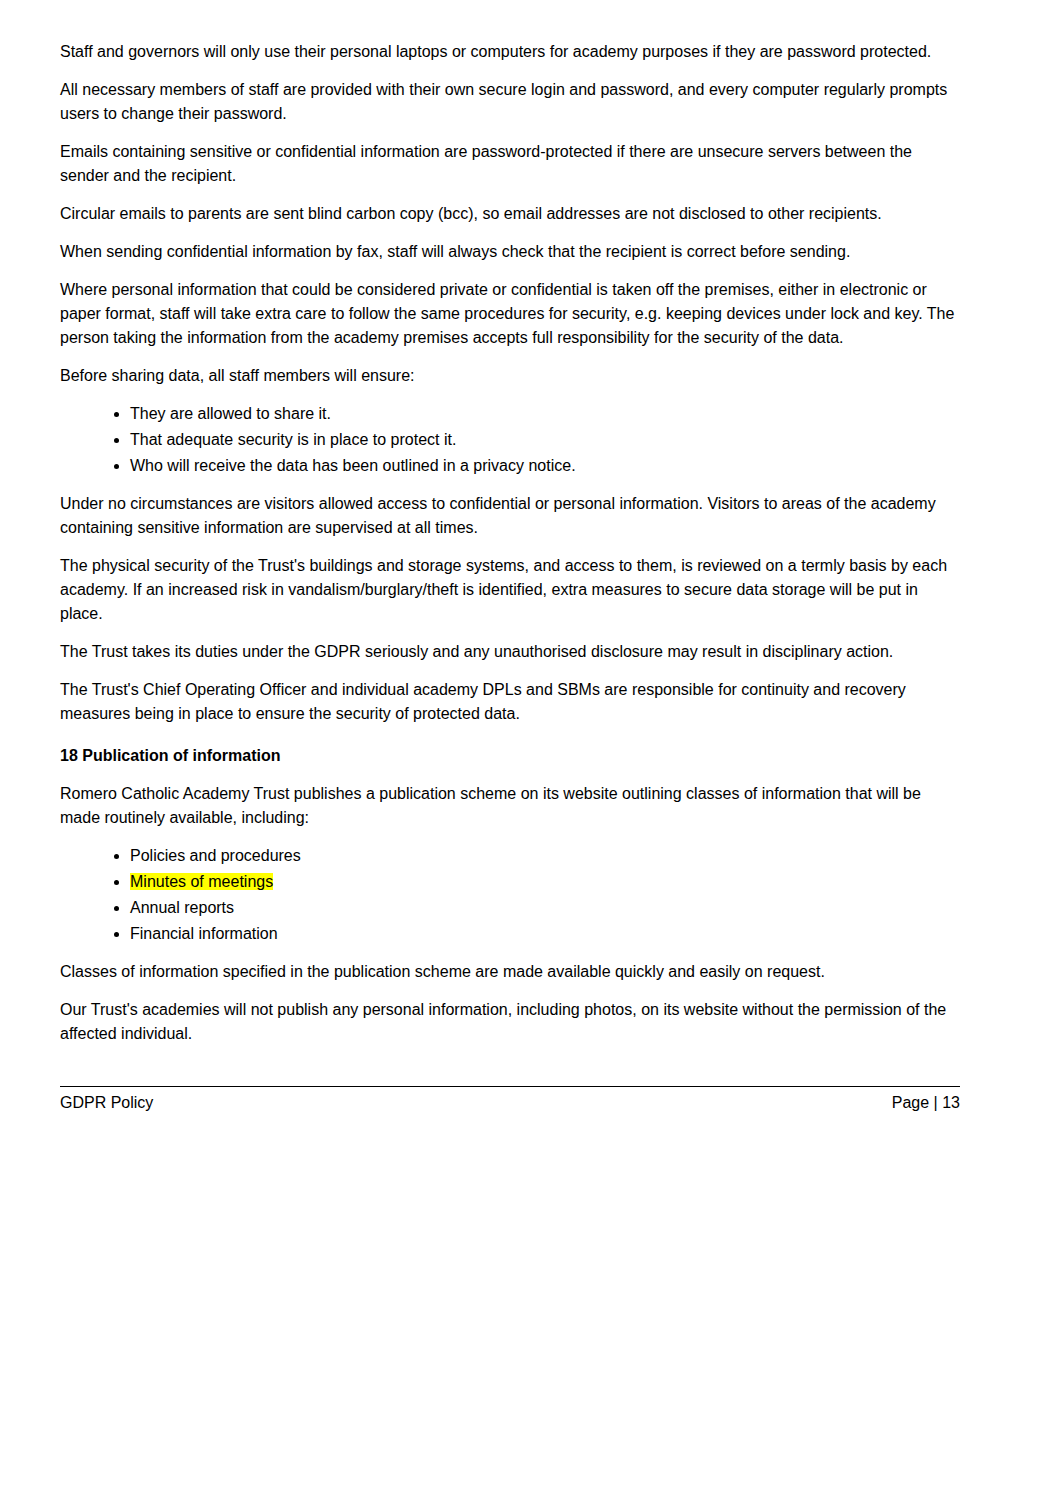Staff and governors will only use their personal laptops or computers for academy purposes if they are password protected.
All necessary members of staff are provided with their own secure login and password, and every computer regularly prompts users to change their password.
Emails containing sensitive or confidential information are password-protected if there are unsecure servers between the sender and the recipient.
Circular emails to parents are sent blind carbon copy (bcc), so email addresses are not disclosed to other recipients.
When sending confidential information by fax, staff will always check that the recipient is correct before sending.
Where personal information that could be considered private or confidential is taken off the premises, either in electronic or paper format, staff will take extra care to follow the same procedures for security, e.g. keeping devices under lock and key. The person taking the information from the academy premises accepts full responsibility for the security of the data.
Before sharing data, all staff members will ensure:
They are allowed to share it.
That adequate security is in place to protect it.
Who will receive the data has been outlined in a privacy notice.
Under no circumstances are visitors allowed access to confidential or personal information. Visitors to areas of the academy containing sensitive information are supervised at all times.
The physical security of the Trust's buildings and storage systems, and access to them, is reviewed on a termly basis by each academy. If an increased risk in vandalism/burglary/theft is identified, extra measures to secure data storage will be put in place.
The Trust takes its duties under the GDPR seriously and any unauthorised disclosure may result in disciplinary action.
The Trust's Chief Operating Officer and individual academy DPLs and SBMs are responsible for continuity and recovery measures being in place to ensure the security of protected data.
18 Publication of information
Romero Catholic Academy Trust publishes a publication scheme on its website outlining classes of information that will be made routinely available, including:
Policies and procedures
Minutes of meetings
Annual reports
Financial information
Classes of information specified in the publication scheme are made available quickly and easily on request.
Our Trust's academies will not publish any personal information, including photos, on its website without the permission of the affected individual.
GDPR Policy Page | 13